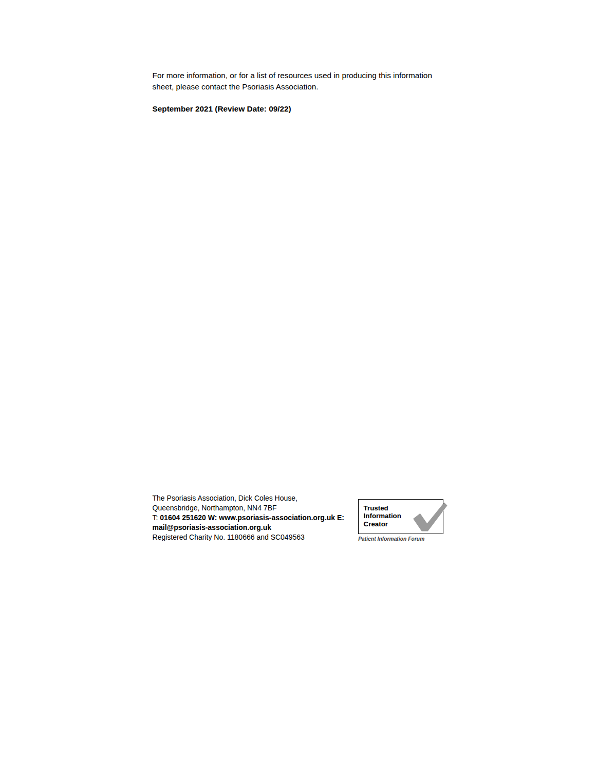For more information, or for a list of resources used in producing this information sheet, please contact the Psoriasis Association.
September 2021 (Review Date: 09/22)
The Psoriasis Association, Dick Coles House, Queensbridge, Northampton, NN4 7BF
T: 01604 251620 W: www.psoriasis-association.org.uk E: mail@psoriasis-association.org.uk
Registered Charity No. 1180666 and SC049563
Trusted
Information
Creator
Patient Information Forum